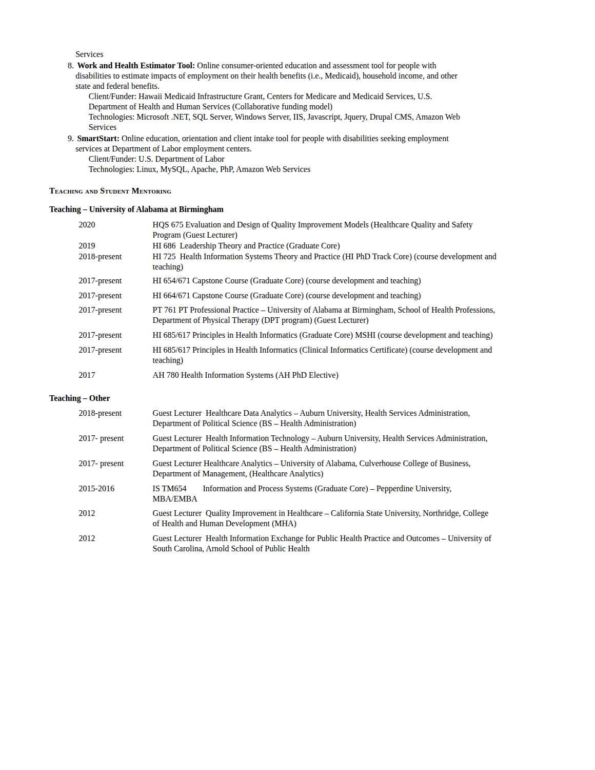Services
8. Work and Health Estimator Tool: Online consumer-oriented education and assessment tool for people with disabilities to estimate impacts of employment on their health benefits (i.e., Medicaid), household income, and other state and federal benefits. Client/Funder: Hawaii Medicaid Infrastructure Grant, Centers for Medicare and Medicaid Services, U.S. Department of Health and Human Services (Collaborative funding model) Technologies: Microsoft .NET, SQL Server, Windows Server, IIS, Javascript, Jquery, Drupal CMS, Amazon Web Services
9. SmartStart: Online education, orientation and client intake tool for people with disabilities seeking employment services at Department of Labor employment centers. Client/Funder: U.S. Department of Labor Technologies: Linux, MySQL, Apache, PhP, Amazon Web Services
Teaching and Student Mentoring
Teaching – University of Alabama at Birmingham
| 2020 | HQS 675 Evaluation and Design of Quality Improvement Models (Healthcare Quality and Safety Program (Guest Lecturer) |
| 2019 | HI 686 Leadership Theory and Practice (Graduate Core) |
| 2018-present | HI 725 Health Information Systems Theory and Practice (HI PhD Track Core) (course development and teaching) |
| 2017-present | HI 654/671 Capstone Course (Graduate Core) (course development and teaching) |
| 2017-present | HI 664/671 Capstone Course (Graduate Core) (course development and teaching) |
| 2017-present | PT 761 PT Professional Practice – University of Alabama at Birmingham, School of Health Professions, Department of Physical Therapy (DPT program) (Guest Lecturer) |
| 2017-present | HI 685/617 Principles in Health Informatics (Graduate Core) MSHI (course development and teaching) |
| 2017-present | HI 685/617 Principles in Health Informatics (Clinical Informatics Certificate) (course development and teaching) |
| 2017 | AH 780 Health Information Systems (AH PhD Elective) |
Teaching – Other
| 2018-present | Guest Lecturer Healthcare Data Analytics – Auburn University, Health Services Administration, Department of Political Science (BS – Health Administration) |
| 2017- present | Guest Lecturer Health Information Technology – Auburn University, Health Services Administration, Department of Political Science (BS – Health Administration) |
| 2017- present | Guest Lecturer Healthcare Analytics – University of Alabama, Culverhouse College of Business, Department of Management, (Healthcare Analytics) |
| 2015-2016 | IS TM654 Information and Process Systems (Graduate Core) – Pepperdine University, MBA/EMBA |
| 2012 | Guest Lecturer Quality Improvement in Healthcare – California State University, Northridge, College of Health and Human Development (MHA) |
| 2012 | Guest Lecturer Health Information Exchange for Public Health Practice and Outcomes – University of South Carolina, Arnold School of Public Health |